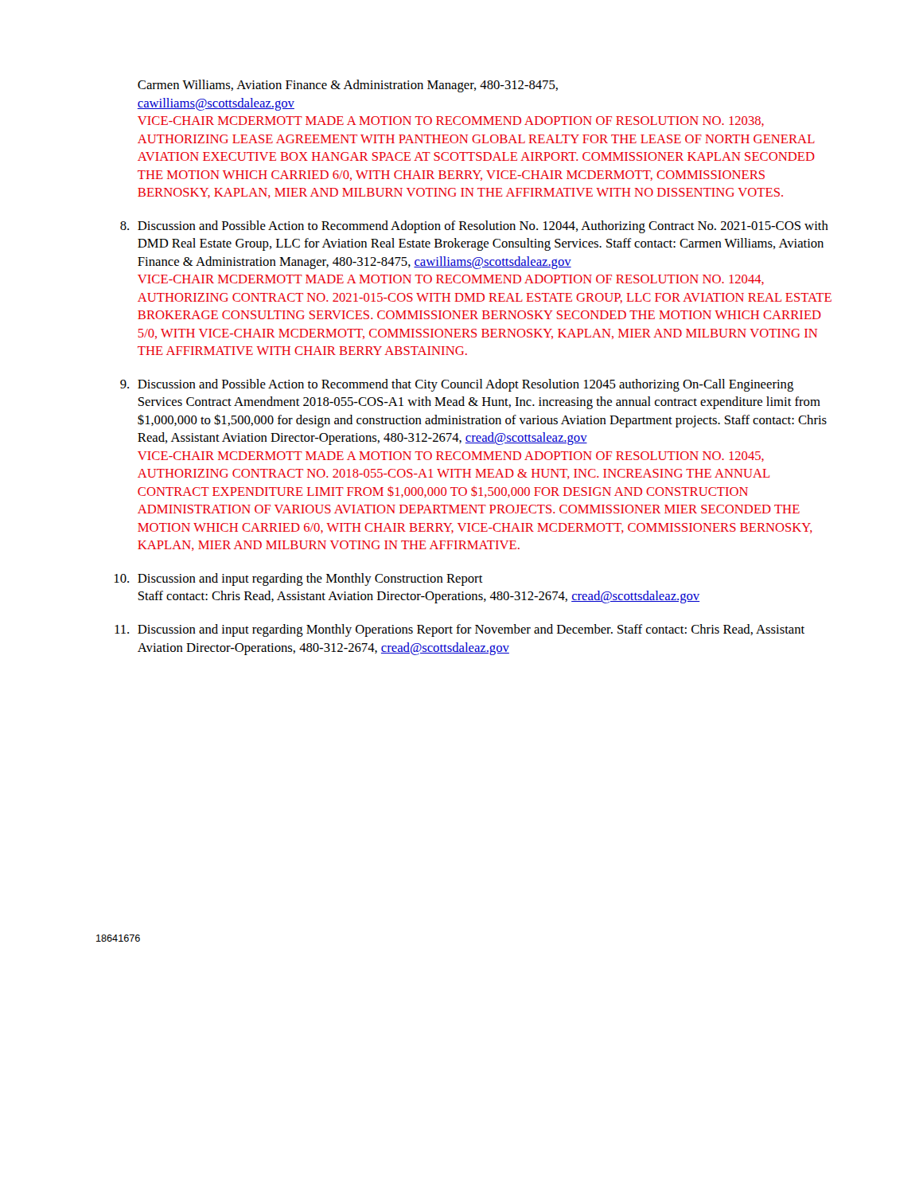Carmen Williams, Aviation Finance & Administration Manager, 480-312-8475,
cawilliams@scottsdaleaz.gov
Vice-Chair McDermott made a motion to recommend adoption of Resolution No. 12038, authorizing lease agreement with Pantheon Global Realty for the lease of North General Aviation Executive Box Hangar space at Scottsdale Airport. Commissioner Kaplan seconded the motion which carried 6/0, with Chair Berry, Vice-Chair McDermott, Commissioners Bernosky, Kaplan, Mier and Milburn voting in the affirmative with no dissenting votes.
8.
Discussion and Possible Action to Recommend Adoption of Resolution No. 12044, Authorizing Contract No. 2021-015-COS with DMD Real Estate Group, LLC for Aviation Real Estate Brokerage Consulting Services. Staff contact: Carmen Williams, Aviation Finance & Administration Manager, 480-312-8475, cawilliams@scottsdaleaz.gov
Vice-Chair McDermott made a motion to recommend adoption of Resolution No. 12044, authorizing Contract No. 2021-015-COS with DMD Real Estate Group, LLC for Aviation Real Estate Brokerage Consulting Services. Commissioner Bernosky seconded the motion which carried 5/0, with Vice-Chair McDermott, Commissioners Bernosky, Kaplan, Mier and Milburn voting in the affirmative with Chair Berry abstaining.
9.
Discussion and Possible Action to Recommend that City Council Adopt Resolution 12045 authorizing On-Call Engineering Services Contract Amendment 2018-055-COS-A1 with Mead & Hunt, Inc. increasing the annual contract expenditure limit from $1,000,000 to $1,500,000 for design and construction administration of various Aviation Department projects. Staff contact: Chris Read, Assistant Aviation Director-Operations, 480-312-2674, cread@scottsaleaz.gov
Vice-Chair McDermott made a motion to recommend adoption of Resolution No. 12045, authorizing Contract No. 2018-055-COS-A1 with Mead & Hunt, Inc. increasing the annual contract expenditure limit from $1,000,000 to $1,500,000 for design and construction administration of various Aviation Department projects. Commissioner Mier seconded the motion which carried 6/0, with Chair Berry, Vice-Chair McDermott, Commissioners Bernosky, Kaplan, Mier and Milburn voting in the affirmative.
10.
Discussion and input regarding the Monthly Construction Report
Staff contact: Chris Read, Assistant Aviation Director-Operations, 480-312-2674, cread@scottsdaleaz.gov
11.
Discussion and input regarding Monthly Operations Report for November and December. Staff contact: Chris Read, Assistant Aviation Director-Operations, 480-312-2674, cread@scottsdaleaz.gov
18641676